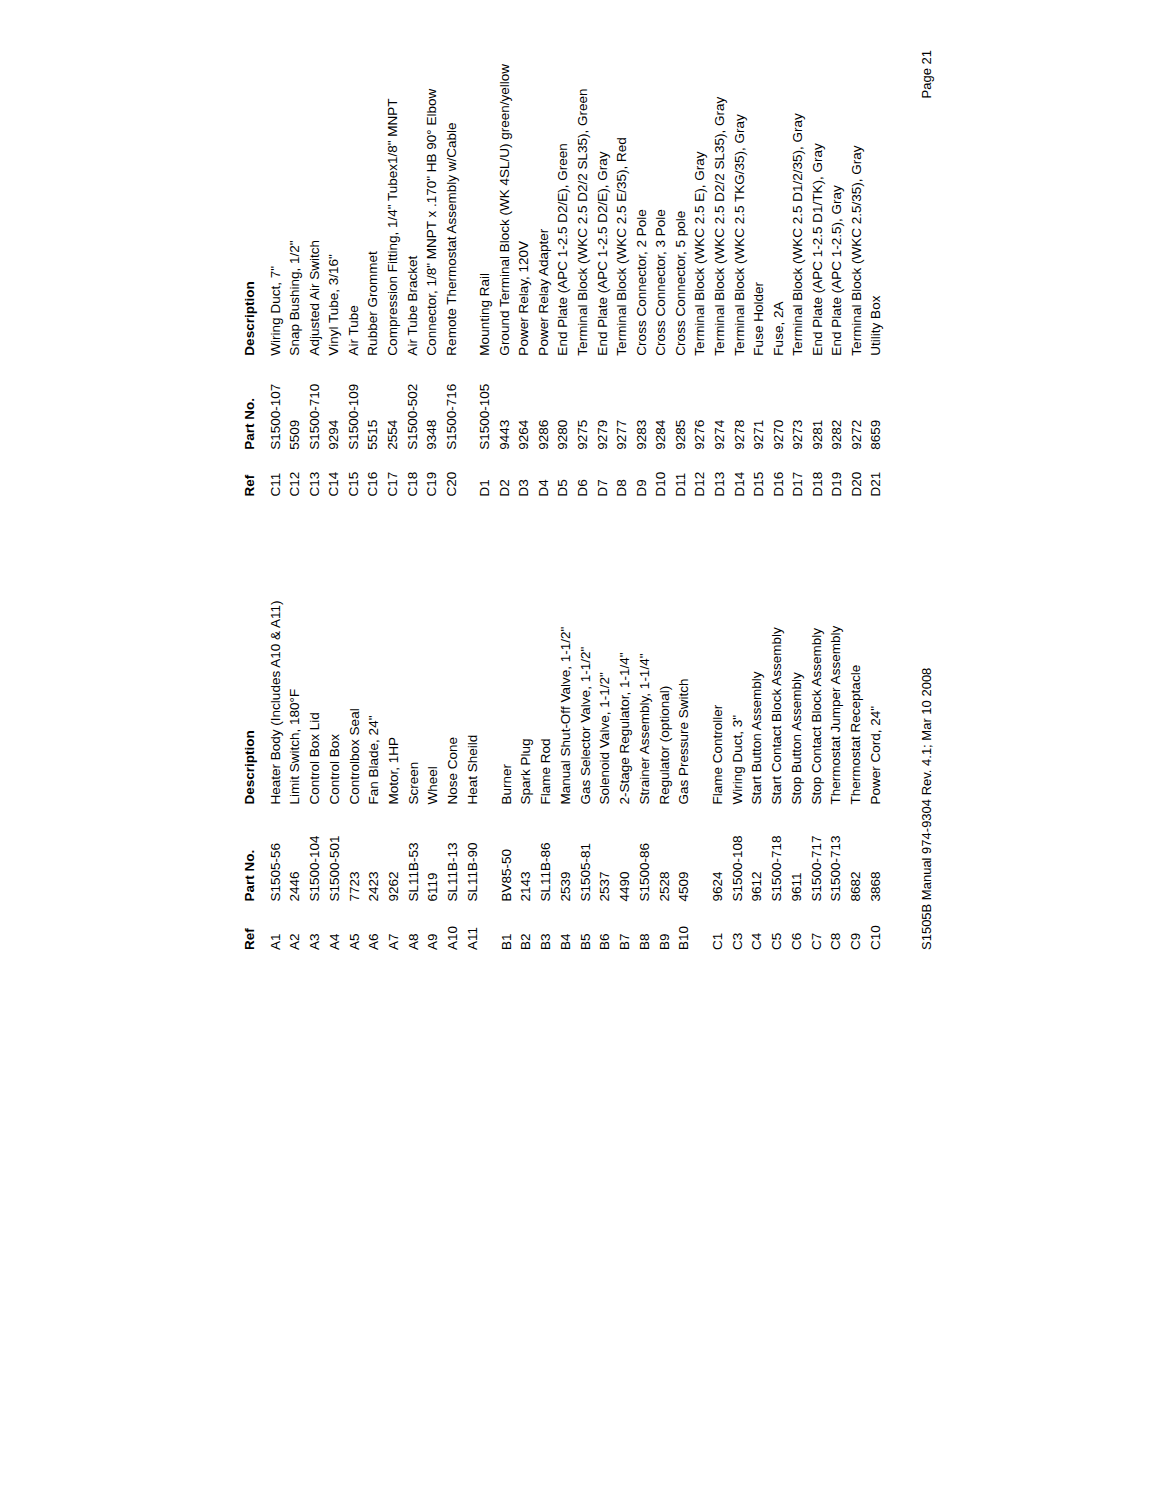| Ref | Part No. | Description |
| --- | --- | --- |
| A1 | S1505-56 | Heater Body (Includes A10 & A11) |
| A2 | 2446 | Limit Switch, 180°F |
| A3 | S1500-104 | Control Box Lid |
| A4 | S1500-501 | Control Box |
| A5 | 7723 | Controlbox Seal |
| A6 | 2423 | Fan Blade, 24" |
| A7 | 9262 | Motor, 1HP |
| A8 | SL11B-53 | Screen |
| A9 | 6119 | Wheel |
| A10 | SL11B-13 | Nose Cone |
| A11 | SL11B-90 | Heat Sheild |
| B1 | BV85-50 | Burner |
| B2 | 2143 | Spark Plug |
| B3 | SL11B-86 | Flame Rod |
| B4 | 2539 | Manual Shut-Off Valve, 1-1/2" |
| B5 | S1505-81 | Gas Selector Valve, 1-1/2" |
| B6 | 2537 | Solenoid Valve, 1-1/2" |
| B7 | 4490 | 2-Stage Regulator, 1-1/4" |
| B8 | S1500-86 | Strainer Assembly, 1-1/4" |
| B9 | 2528 | Regulator (optional) |
| B10 | 4509 | Gas Pressure Switch |
| C1 | 9624 | Flame Controller |
| C3 | S1500-108 | Wiring Duct, 3" |
| C4 | 9612 | Start Button Assembly |
| C5 | S1500-718 | Start Contact Block Assembly |
| C6 | 9611 | Stop Button Assembly |
| C7 | S1500-717 | Stop Contact Block Assembly |
| C8 | S1500-713 | Thermostat Jumper Assembly |
| C9 | 8682 | Thermostat Receptacle |
| C10 | 3868 | Power Cord, 24" |
| Ref | Part No. | Description |
| --- | --- | --- |
| C11 | S1500-107 | Wiring Duct, 7" |
| C12 | 5509 | Snap Bushing, 1/2" |
| C13 | S1500-710 | Adjusted Air Switch |
| C14 | 9294 | Vinyl Tube, 3/16" |
| C15 | S1500-109 | Air Tube |
| C16 | 5515 | Rubber Grommet |
| C17 | 2554 | Compression Fitting, 1/4" Tubex1/8" MNPT |
| C18 | S1500-502 | Air Tube Bracket |
| C19 | 9348 | Connector, 1/8" MNPT x .170" HB 90° Elbow |
| C20 | S1500-716 | Remote Thermostat Assembly w/Cable |
| D1 | S1500-105 | Mounting Rail |
| D2 | 9443 | Ground Terminal Block (WK 4SL/U) green/yellow |
| D3 | 9264 | Power Relay, 120V |
| D4 | 9286 | Power Relay Adapter |
| D5 | 9280 | End Plate (APC 1-2.5 D2/E), Green |
| D6 | 9275 | Terminal Block (WKC 2.5 D2/2 SL35), Green |
| D7 | 9279 | End Plate (APC 1-2.5 D2/E), Gray |
| D8 | 9277 | Terminal Block (WKC 2.5 E/35), Red |
| D9 | 9283 | Cross Connector, 2 Pole |
| D10 | 9284 | Cross Connector, 3 Pole |
| D11 | 9285 | Cross Connector, 5 pole |
| D12 | 9276 | Terminal Block (WKC 2.5 E), Gray |
| D13 | 9274 | Terminal Block (WKC 2.5 D2/2 SL35), Gray |
| D14 | 9278 | Terminal Block (WKC 2.5 TKG/35), Gray |
| D15 | 9271 | Fuse Holder |
| D16 | 9270 | Fuse, 2A |
| D17 | 9273 | Terminal Block (WKC 2.5 D1/2/35), Gray |
| D18 | 9281 | End Plate (APC 1-2.5 D1/TK), Gray |
| D19 | 9282 | End Plate (APC 1-2.5), Gray |
| D20 | 9272 | Terminal Block (WKC 2.5/35), Gray |
| D21 | 8659 | Utility Box |
S1505B Manual 974-9304 Rev. 4.1; Mar 10 2008 Page 21